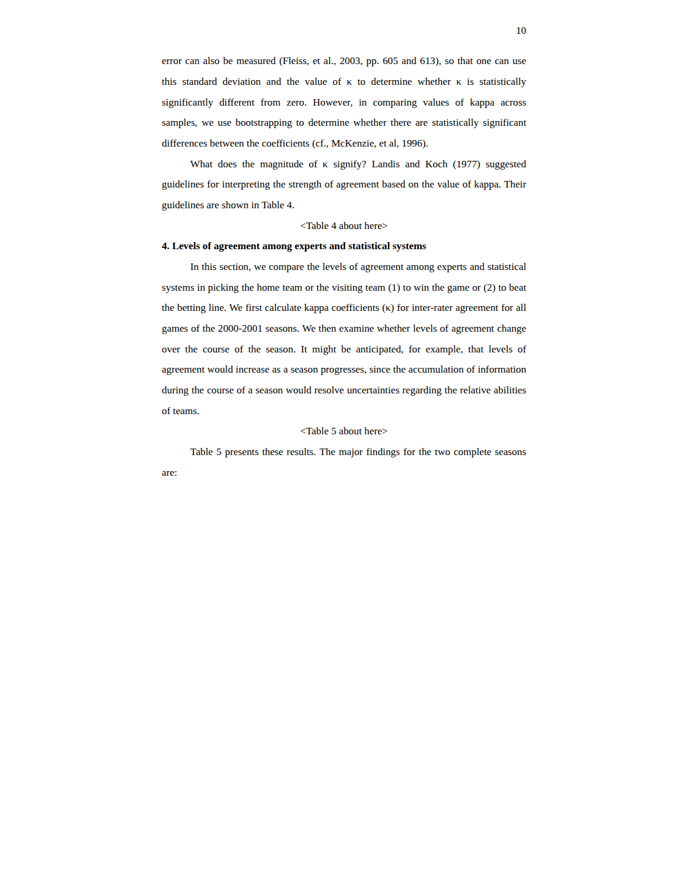10
error can also be measured (Fleiss, et al., 2003, pp. 605 and 613), so that one can use this standard deviation and the value of κ to determine whether κ is statistically significantly different from zero. However, in comparing values of kappa across samples, we use bootstrapping to determine whether there are statistically significant differences between the coefficients (cf., McKenzie, et al, 1996).
What does the magnitude of κ signify? Landis and Koch (1977) suggested guidelines for interpreting the strength of agreement based on the value of kappa. Their guidelines are shown in Table 4.
<Table 4 about here>
4. Levels of agreement among experts and statistical systems
In this section, we compare the levels of agreement among experts and statistical systems in picking the home team or the visiting team (1) to win the game or (2) to beat the betting line. We first calculate kappa coefficients (κ) for inter-rater agreement for all games of the 2000-2001 seasons. We then examine whether levels of agreement change over the course of the season. It might be anticipated, for example, that levels of agreement would increase as a season progresses, since the accumulation of information during the course of a season would resolve uncertainties regarding the relative abilities of teams.
<Table 5 about here>
Table 5 presents these results. The major findings for the two complete seasons are: